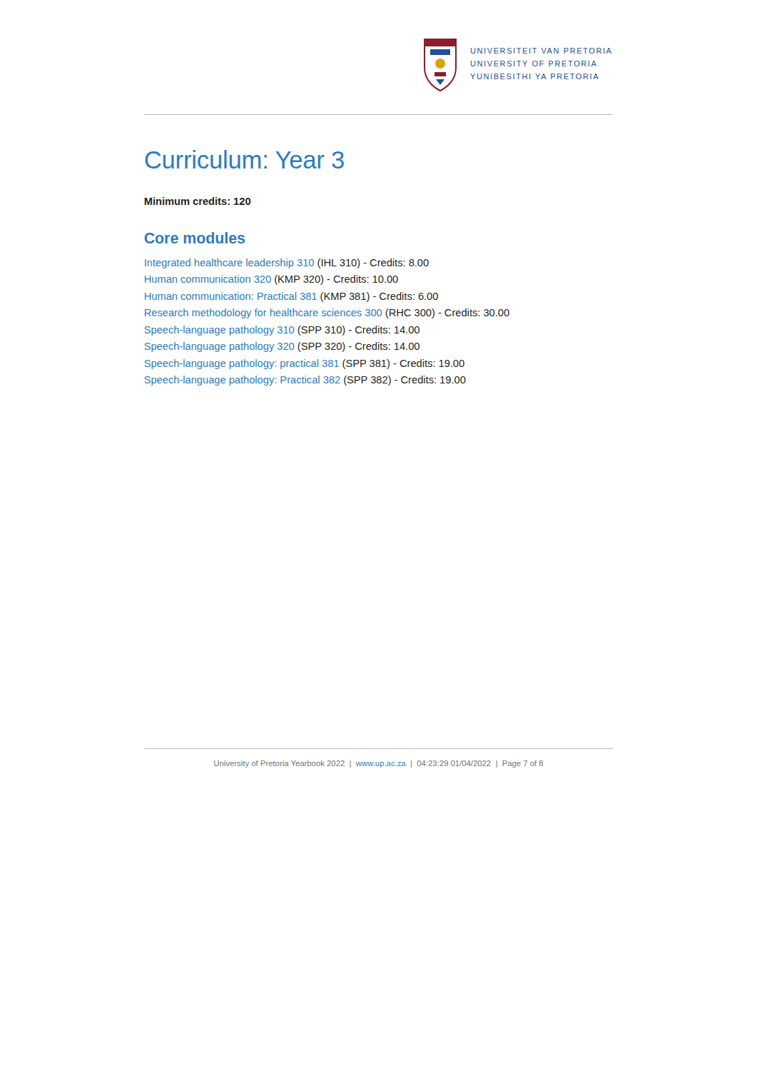UNIVERSITEIT VAN PRETORIA UNIVERSITY OF PRETORIA YUNIBESITHI YA PRETORIA
Curriculum: Year 3
Minimum credits: 120
Core modules
Integrated healthcare leadership 310 (IHL 310) - Credits: 8.00
Human communication 320 (KMP 320) - Credits: 10.00
Human communication: Practical 381 (KMP 381) - Credits: 6.00
Research methodology for healthcare sciences 300 (RHC 300) - Credits: 30.00
Speech-language pathology 310 (SPP 310) - Credits: 14.00
Speech-language pathology 320 (SPP 320) - Credits: 14.00
Speech-language pathology: practical 381 (SPP 381) - Credits: 19.00
Speech-language pathology: Practical 382 (SPP 382) - Credits: 19.00
University of Pretoria Yearbook 2022 | www.up.ac.za | 04:23:29 01/04/2022 | Page 7 of 8